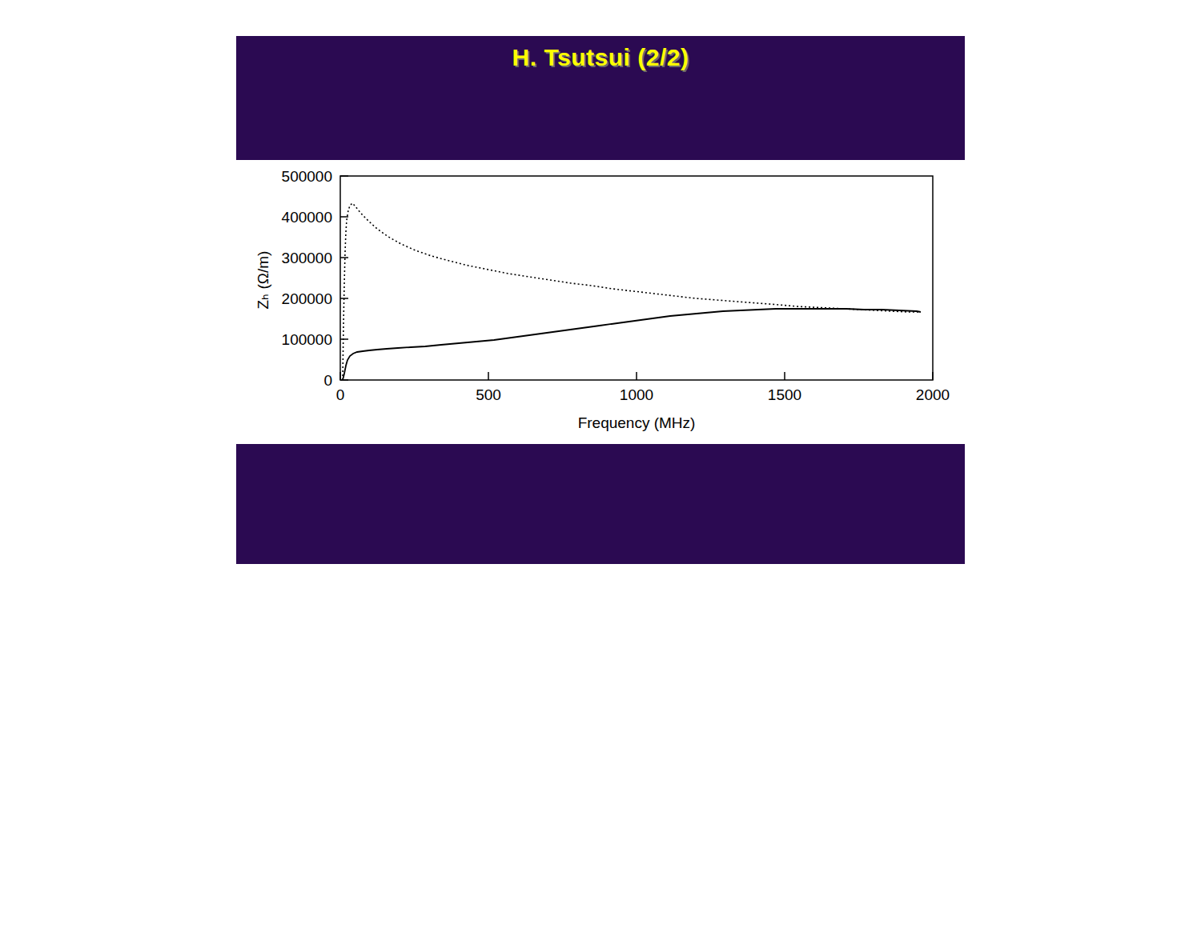H. Tsutsui (2/2)
500000 400000 300000 200000 100000 0 0 500 1000 1500 2000 Frequency (MHz) Zₕ (Ω/m)
Elias Métral, LCE meeting, 08/10/2004 3